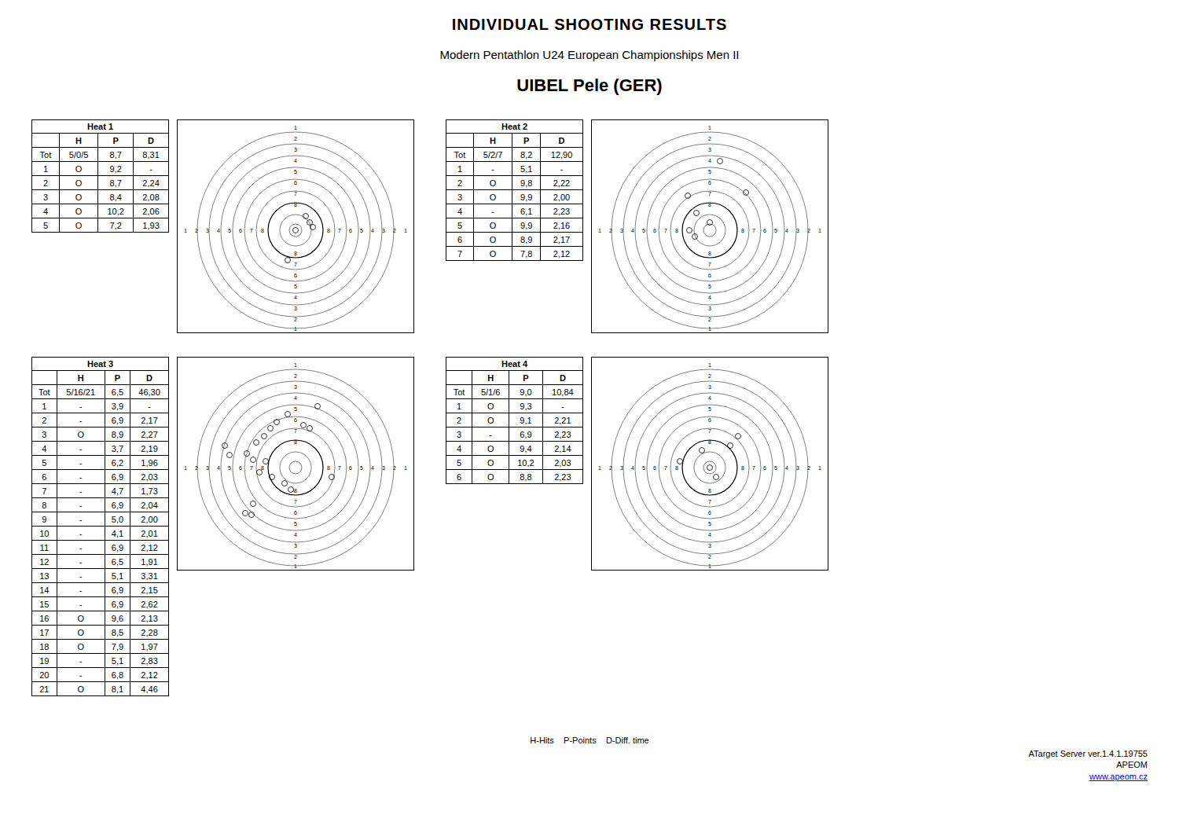INDIVIDUAL SHOOTING RESULTS
Modern Pentathlon U24 European Championships Men II
UIBEL Pele (GER)
Heat 1
| | H | P | D |
| --- | --- | --- | --- |
| Tot | 5/0/5 | 8,7 | 8,31 |
| 1 | O | 9,2 | - |
| 2 | O | 8,7 | 2,24 |
| 3 | O | 8,4 | 2,08 |
| 4 | O | 10,2 | 2,06 |
| 5 | O | 7,2 | 1,93 |
1 2 3 4 5 6 7 8 8 7 6 5 4 3 2 1 1 2 3 4 5 6 7 8 8 7 6 5 4 3 2 1
Heat 2
| | H | P | D |
| --- | --- | --- | --- |
| Tot | 5/2/7 | 8,2 | 12,90 |
| 1 | - | 5,1 | - |
| 2 | O | 9,8 | 2,22 |
| 3 | O | 9,9 | 2,00 |
| 4 | - | 6,1 | 2,23 |
| 5 | O | 9,9 | 2,16 |
| 6 | O | 8,9 | 2,17 |
| 7 | O | 7,8 | 2,12 |
1 2 3 4 5 6 7 8 8 7 6 5 4 3 2 1 1 2 3 4 5 6 7 8 8 7 6 5 4 3 2 1
Heat 3
| | H | P | D |
| --- | --- | --- | --- |
| Tot | 5/16/21 | 6,5 | 46,30 |
| 1 | - | 3,9 | - |
| 2 | - | 6,9 | 2,17 |
| 3 | O | 8,9 | 2,27 |
| 4 | - | 3,7 | 2,19 |
| 5 | - | 6,2 | 1,96 |
| 6 | - | 6,9 | 2,03 |
| 7 | - | 4,7 | 1,73 |
| 8 | - | 6,9 | 2,04 |
| 9 | - | 5,0 | 2,00 |
| 10 | - | 4,1 | 2,01 |
| 11 | - | 6,9 | 2,12 |
| 12 | - | 6,5 | 1,91 |
| 13 | - | 5,1 | 3,31 |
| 14 | - | 6,9 | 2,15 |
| 15 | - | 6,9 | 2,62 |
| 16 | O | 9,6 | 2,13 |
| 17 | O | 8,5 | 2,28 |
| 18 | O | 7,9 | 1,97 |
| 19 | - | 5,1 | 2,83 |
| 20 | - | 6,8 | 2,12 |
| 21 | O | 8,1 | 4,46 |
1 2 3 4 5 6 7 8 8 7 6 5 4 3 2 1 1 2 3 4 5 6 7 8 8 7 6 5 4 3 2 1
Heat 4
| | H | P | D |
| --- | --- | --- | --- |
| Tot | 5/1/6 | 9,0 | 10,84 |
| 1 | O | 9,3 | - |
| 2 | O | 9,1 | 2,21 |
| 3 | - | 6,9 | 2,23 |
| 4 | O | 9,4 | 2,14 |
| 5 | O | 10,2 | 2,03 |
| 6 | O | 8,8 | 2,23 |
1 2 3 4 5 6 7 8 8 7 6 5 4 3 2 1 1 2 3 4 5 6 7 8 8 7 6 5 4 3 2 1
H-Hits P-Points D-Diff. time
ATarget Server ver.1.4.1.19755
APEOM
www.apeom.cz